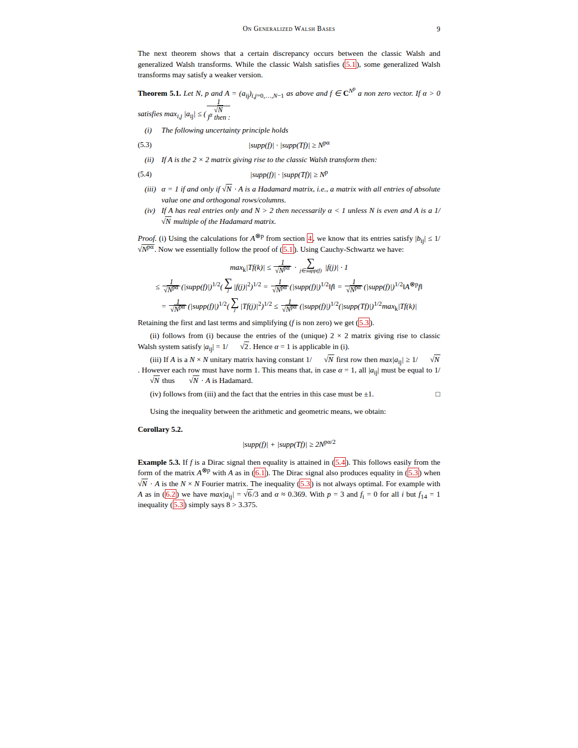On Generalized Walsh Bases 9
The next theorem shows that a certain discrepancy occurs between the classic Walsh and generalized Walsh transforms. While the classic Walsh satisfies (5.1), some generalized Walsh transforms may satisfy a weaker version.
Theorem 5.1. Let N, p and A = (aij)i,j=0,…,N−1 as above and f ∈ CNp a non zero vector. If α > 0 satisfies maxi,j |aij| ≤ (1√N)α then :
(i) The following uncertainty principle holds
(5.3)
|supp(f)| · |supp(Tf)| ≥ Npα
(ii) If A is the 2 × 2 matrix giving rise to the classic Walsh transform then:
(5.4)
|supp(f)| · |supp(Tf)| ≥ Np
(iii) α = 1 if and only if √N · A is a Hadamard matrix, i.e., a matrix with all entries of absolute value one and orthogonal rows/columns.
(iv) If A has real entries only and N > 2 then necessarily α < 1 unless N is even and A is a 1/√N multiple of the Hadamard matrix.
Proof. (i) Using the calculations for A⊗p from section 4, we know that its entries satisfy |bij| ≤ 1/√Npα. Now we essentially follow the proof of (5.1). Using Cauchy-Schwartz we have:
maxk|Tf(k)| ≤ 1√Npα · ∑j∈supp(f) |f(j)| · 1
≤ 1√Npα(|supp(f)|)1/2(∑j|f(j)|2)1/2 = 1√Npα(|supp(f)|)1/2‖f‖ = 1√Npα(|supp(f)|)1/2‖A⊗pf‖
= 1√Npα(|supp(f)|)1/2(∑j|Tf(j)|2)1/2 ≤ 1√Npα(|supp(f)|)1/2(|supp(Tf)|)1/2maxk|Tf(k)|
Retaining the first and last terms and simplifying (f is non zero) we get (5.3).
(ii) follows from (i) because the entries of the (unique) 2 × 2 matrix giving rise to classic Walsh system satisfy |aij| = 1/√2. Hence α = 1 is applicable in (i).
(iii) If A is a N × N unitary matrix having constant 1/√N first row then max|aij| ≥ 1/√N. However each row must have norm 1. This means that, in case α = 1, all |aij| must be equal to 1/√N thus √N · A is Hadamard.
(iv) follows from (iii) and the fact that the entries in this case must be ±1.□
Using the inequality between the arithmetic and geometric means, we obtain:
Corollary 5.2.
|supp(f)| + |supp(Tf)| ≥ 2Npα/2
Example 5.3. If f is a Dirac signal then equality is attained in (5.4). This follows easily from the form of the matrix A⊗p with A as in (6.1). The Dirac signal also produces equality in (5.3) when √N · A is the N × N Fourier matrix. The inequality (5.3) is not always optimal. For example with A as in (6.2) we have max|aij| = √6/3 and α ≈ 0.369. With p = 3 and fi = 0 for all i but f14 = 1 inequality (5.3) simply says 8 > 3.375.